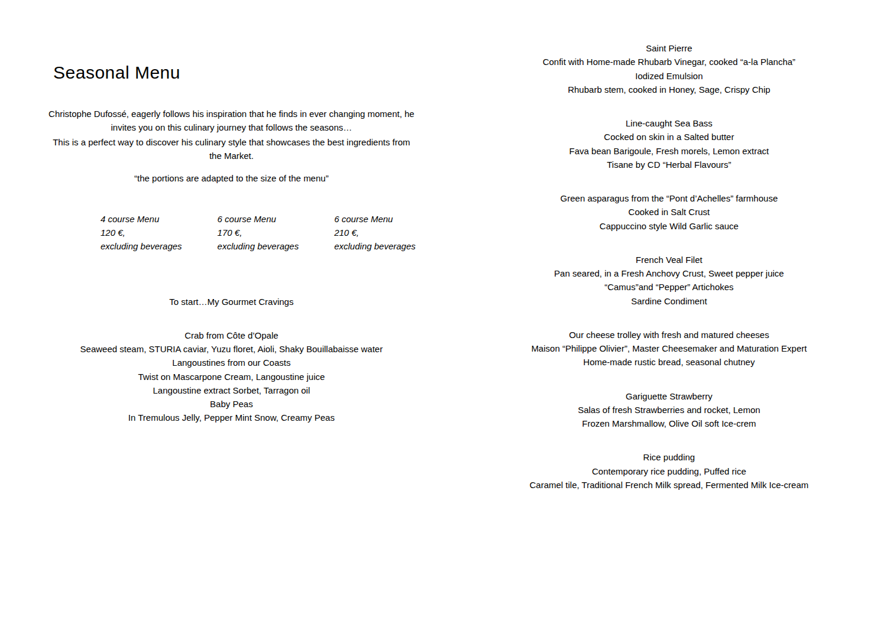Seasonal Menu
Christophe Dufossé, eagerly follows his inspiration that he finds in ever changing moment, he invites you on this culinary journey that follows the seasons…
This is a perfect way to discover his culinary style that showcases the best ingredients from the Market.
“the portions are adapted to the size of the menu”
4 course Menu 120 €, excluding beverages
6 course Menu 170 €, excluding beverages
6 course Menu 210 €, excluding beverages
To start…My Gourmet Cravings
Crab from Côte d’Opale
Seaweed steam, STURIA caviar, Yuzu floret, Aioli, Shaky Bouillabaisse water
Langoustines from our Coasts
Twist on Mascarpone Cream, Langoustine juice
Langoustine extract Sorbet, Tarragon oil
Baby Peas
In Tremulous Jelly, Pepper Mint Snow, Creamy Peas
Saint Pierre
Confit with Home-made Rhubarb Vinegar, cooked “a-la Plancha”
Iodized Emulsion
Rhubarb stem, cooked in Honey, Sage, Crispy Chip
Line-caught Sea Bass
Cocked on skin in a Salted butter
Fava bean Barigoule, Fresh morels, Lemon extract
Tisane by CD “Herbal Flavours”
Green asparagus from the “Pont d’Achelles” farmhouse
Cooked in Salt Crust
Cappuccino style Wild Garlic sauce
French Veal Filet
Pan seared, in a Fresh Anchovy Crust, Sweet pepper juice
“Camus”and “Pepper” Artichokes
Sardine Condiment
Our cheese trolley with fresh and matured cheeses
Maison “Philippe Olivier”, Master Cheesemaker and Maturation Expert
Home-made rustic bread, seasonal chutney
Gariguette Strawberry
Salas of fresh Strawberries and rocket, Lemon
Frozen Marshmallow, Olive Oil soft Ice-crem
Rice pudding
Contemporary rice pudding, Puffed rice
Caramel tile, Traditional French Milk spread, Fermented Milk Ice-cream